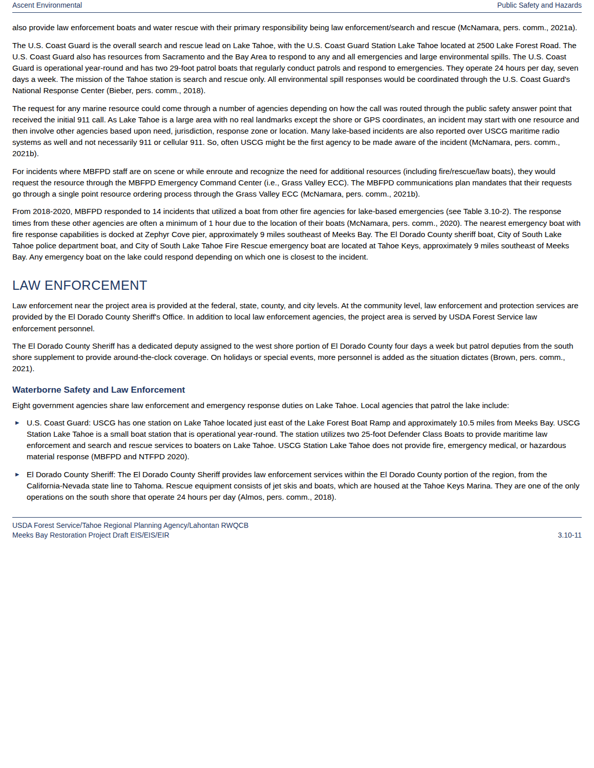Ascent Environmental
Public Safety and Hazards
also provide law enforcement boats and water rescue with their primary responsibility being law enforcement/search and rescue (McNamara, pers. comm., 2021a).
The U.S. Coast Guard is the overall search and rescue lead on Lake Tahoe, with the U.S. Coast Guard Station Lake Tahoe located at 2500 Lake Forest Road. The U.S. Coast Guard also has resources from Sacramento and the Bay Area to respond to any and all emergencies and large environmental spills. The U.S. Coast Guard is operational year-round and has two 29-foot patrol boats that regularly conduct patrols and respond to emergencies. They operate 24 hours per day, seven days a week. The mission of the Tahoe station is search and rescue only. All environmental spill responses would be coordinated through the U.S. Coast Guard's National Response Center (Bieber, pers. comm., 2018).
The request for any marine resource could come through a number of agencies depending on how the call was routed through the public safety answer point that received the initial 911 call. As Lake Tahoe is a large area with no real landmarks except the shore or GPS coordinates, an incident may start with one resource and then involve other agencies based upon need, jurisdiction, response zone or location. Many lake-based incidents are also reported over USCG maritime radio systems as well and not necessarily 911 or cellular 911. So, often USCG might be the first agency to be made aware of the incident (McNamara, pers. comm., 2021b).
For incidents where MBFPD staff are on scene or while enroute and recognize the need for additional resources (including fire/rescue/law boats), they would request the resource through the MBFPD Emergency Command Center (i.e., Grass Valley ECC). The MBFPD communications plan mandates that their requests go through a single point resource ordering process through the Grass Valley ECC (McNamara, pers. comm., 2021b).
From 2018-2020, MBFPD responded to 14 incidents that utilized a boat from other fire agencies for lake-based emergencies (see Table 3.10-2). The response times from these other agencies are often a minimum of 1 hour due to the location of their boats (McNamara, pers. comm., 2020). The nearest emergency boat with fire response capabilities is docked at Zephyr Cove pier, approximately 9 miles southeast of Meeks Bay. The El Dorado County sheriff boat, City of South Lake Tahoe police department boat, and City of South Lake Tahoe Fire Rescue emergency boat are located at Tahoe Keys, approximately 9 miles southeast of Meeks Bay. Any emergency boat on the lake could respond depending on which one is closest to the incident.
LAW ENFORCEMENT
Law enforcement near the project area is provided at the federal, state, county, and city levels. At the community level, law enforcement and protection services are provided by the El Dorado County Sheriff's Office. In addition to local law enforcement agencies, the project area is served by USDA Forest Service law enforcement personnel.
The El Dorado County Sheriff has a dedicated deputy assigned to the west shore portion of El Dorado County four days a week but patrol deputies from the south shore supplement to provide around-the-clock coverage. On holidays or special events, more personnel is added as the situation dictates (Brown, pers. comm., 2021).
Waterborne Safety and Law Enforcement
Eight government agencies share law enforcement and emergency response duties on Lake Tahoe. Local agencies that patrol the lake include:
U.S. Coast Guard: USCG has one station on Lake Tahoe located just east of the Lake Forest Boat Ramp and approximately 10.5 miles from Meeks Bay. USCG Station Lake Tahoe is a small boat station that is operational year-round. The station utilizes two 25-foot Defender Class Boats to provide maritime law enforcement and search and rescue services to boaters on Lake Tahoe. USCG Station Lake Tahoe does not provide fire, emergency medical, or hazardous material response (MBFPD and NTFPD 2020).
El Dorado County Sheriff: The El Dorado County Sheriff provides law enforcement services within the El Dorado County portion of the region, from the California-Nevada state line to Tahoma. Rescue equipment consists of jet skis and boats, which are housed at the Tahoe Keys Marina. They are one of the only operations on the south shore that operate 24 hours per day (Almos, pers. comm., 2018).
USDA Forest Service/Tahoe Regional Planning Agency/Lahontan RWQCB
Meeks Bay Restoration Project Draft EIS/EIS/EIR
3.10-11